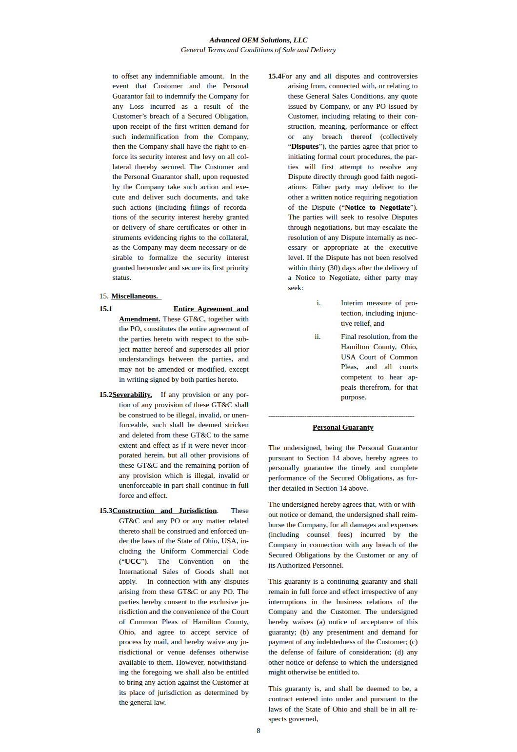Advanced OEM Solutions, LLC
General Terms and Conditions of Sale and Delivery
to offset any indemnifiable amount. In the event that Customer and the Personal Guarantor fail to indemnify the Company for any Loss incurred as a result of the Customer’s breach of a Secured Obligation, upon receipt of the first written demand for such indemnification from the Company, then the Company shall have the right to enforce its security interest and levy on all collateral thereby secured. The Customer and the Personal Guarantor shall, upon requested by the Company take such action and execute and deliver such documents, and take such actions (including filings of recordations of the security interest hereby granted or delivery of share certificates or other instruments evidencing rights to the collateral, as the Company may deem necessary or desirable to formalize the security interest granted hereunder and secure its first priority status.
15. Miscellaneous.
15.1 Entire Agreement and Amendment. These GT&C, together with the PO, constitutes the entire agreement of the parties hereto with respect to the subject matter hereof and supersedes all prior understandings between the parties, and may not be amended or modified, except in writing signed by both parties hereto.
15.2 Severability. If any provision or any portion of any provision of these GT&C shall be construed to be illegal, invalid, or unenforceable, such shall be deemed stricken and deleted from these GT&C to the same extent and effect as if it were never incorporated herein, but all other provisions of these GT&C and the remaining portion of any provision which is illegal, invalid or unenforceable in part shall continue in full force and effect.
15.3 Construction and Jurisdiction. These GT&C and any PO or any matter related thereto shall be construed and enforced under the laws of the State of Ohio, USA, including the Uniform Commercial Code (“UCC”). The Convention on the International Sales of Goods shall not apply. In connection with any disputes arising from these GT&C or any PO. The parties hereby consent to the exclusive jurisdiction and the convenience of the Court of Common Pleas of Hamilton County, Ohio, and agree to accept service of process by mail, and hereby waive any jurisdictional or venue defenses otherwise available to them. However, notwithstanding the foregoing we shall also be entitled to bring any action against the Customer at its place of jurisdiction as determined by the general law.
15.4 For any and all disputes and controversies arising from, connected with, or relating to these General Sales Conditions, any quote issued by Company, or any PO issued by Customer, including relating to their construction, meaning, performance or effect or any breach thereof (collectively “Disputes”), the parties agree that prior to initiating formal court procedures, the parties will first attempt to resolve any Dispute directly through good faith negotiations. Either party may deliver to the other a written notice requiring negotiation of the Dispute (“Notice to Negotiate”). The parties will seek to resolve Disputes through negotiations, but may escalate the resolution of any Dispute internally as necessary or appropriate at the executive level. If the Dispute has not been resolved within thirty (30) days after the delivery of a Notice to Negotiate, either party may seek:
i. Interim measure of protection, including injunctive relief, and
ii. Final resolution, from the Hamilton County, Ohio, USA Court of Common Pleas, and all courts competent to hear appeals therefrom, for that purpose.
-----------------------------------------------------------------
Personal Guaranty
The undersigned, being the Personal Guarantor pursuant to Section 14 above, hereby agrees to personally guarantee the timely and complete performance of the Secured Obligations, as further detailed in Section 14 above.
The undersigned hereby agrees that, with or without notice or demand, the undersigned shall reimburse the Company, for all damages and expenses (including counsel fees) incurred by the Company in connection with any breach of the Secured Obligations by the Customer or any of its Authorized Personnel.
This guaranty is a continuing guaranty and shall remain in full force and effect irrespective of any interruptions in the business relations of the Company and the Customer. The undersigned hereby waives (a) notice of acceptance of this guaranty; (b) any presentment and demand for payment of any indebtedness of the Customer; (c) the defense of failure of consideration; (d) any other notice or defense to which the undersigned might otherwise be entitled to.
This guaranty is, and shall be deemed to be, a contract entered into under and pursuant to the laws of the State of Ohio and shall be in all respects governed,
8